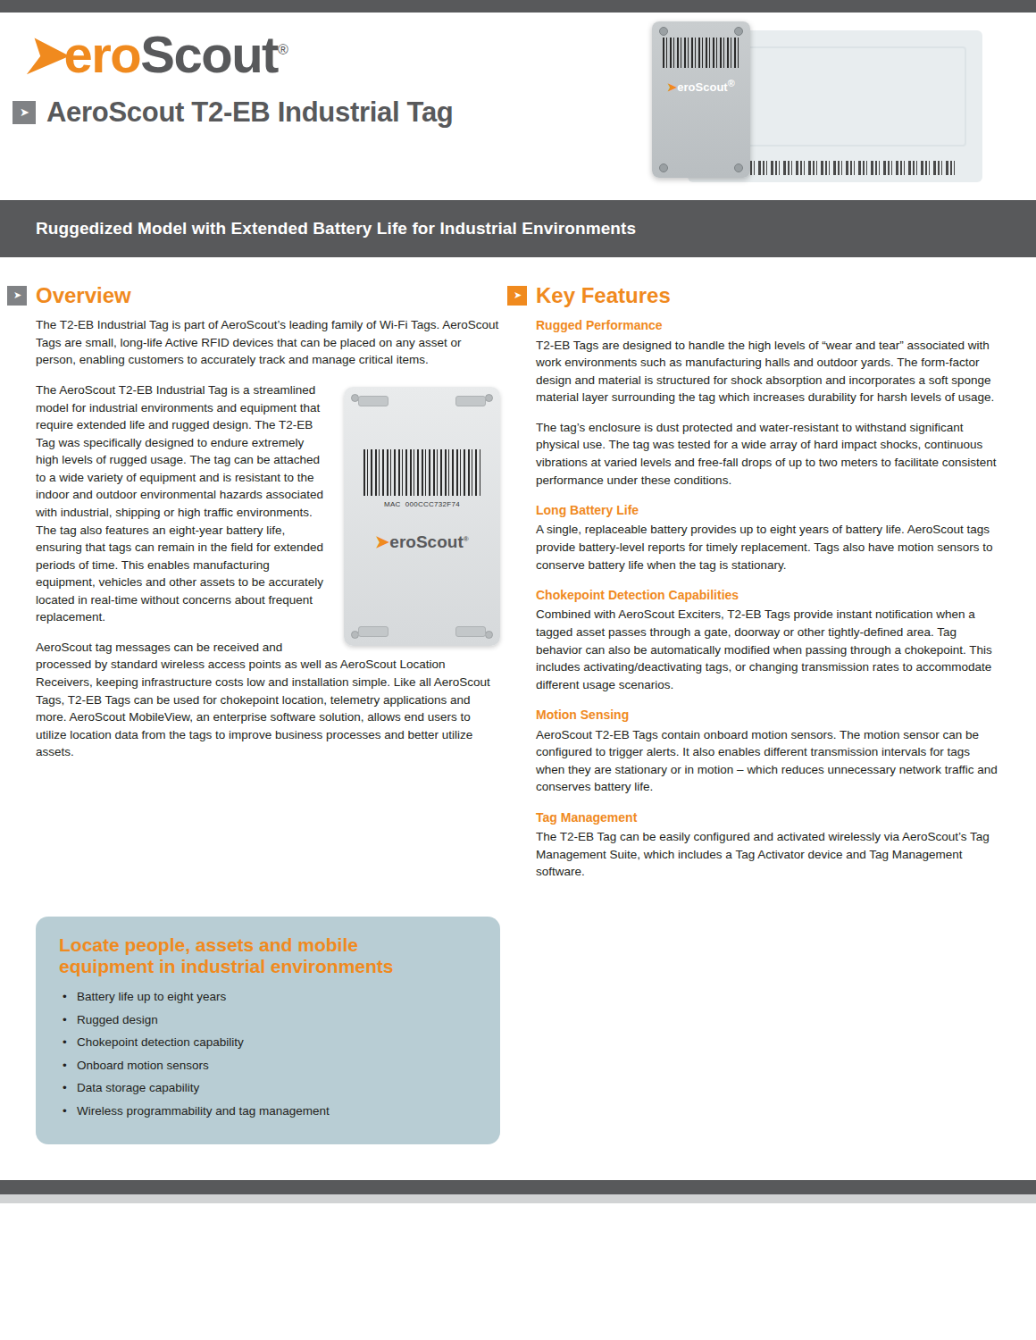➤ero Scout®
➤
AeroScout T2-EB Industrial Tag
➤eroScout®
Ruggedized Model with Extended Battery Life for Industrial Environments
➤
Overview
The T2-EB Industrial Tag is part of AeroScout’s leading family of Wi-Fi Tags. AeroScout Tags are small, long-life Active RFID devices that can be placed on any asset or person, enabling customers to accurately track and manage critical items.
MAC 000CCC732F74
➤eroScout®
The AeroScout T2-EB Industrial Tag is a streamlined model for industrial environments and equipment that require extended life and rugged design. The T2-EB Tag was specifically designed to endure extremely high levels of rugged usage. The tag can be attached to a wide variety of equipment and is resistant to the indoor and outdoor environmental hazards associated with industrial, shipping or high traffic environments. The tag also features an eight-year battery life, ensuring that tags can remain in the field for extended periods of time. This enables manufacturing equipment, vehicles and other assets to be accurately located in real-time without concerns about frequent replacement.
AeroScout tag messages can be received and processed by standard wireless access points as well as AeroScout Location Receivers, keeping infrastructure costs low and installation simple. Like all AeroScout Tags, T2-EB Tags can be used for chokepoint location, telemetry applications and more. AeroScout MobileView, an enterprise software solution, allows end users to utilize location data from the tags to improve business processes and better utilize assets.
➤
Key Features
Rugged Performance
T2-EB Tags are designed to handle the high levels of “wear and tear” associated with work environments such as manufacturing halls and outdoor yards. The form-factor design and material is structured for shock absorption and incorporates a soft sponge material layer surrounding the tag which increases durability for harsh levels of usage.
The tag’s enclosure is dust protected and water-resistant to withstand significant physical use. The tag was tested for a wide array of hard impact shocks, continuous vibrations at varied levels and free-fall drops of up to two meters to facilitate consistent performance under these conditions.
Long Battery Life
A single, replaceable battery provides up to eight years of battery life. AeroScout tags provide battery-level reports for timely replacement. Tags also have motion sensors to conserve battery life when the tag is stationary.
Chokepoint Detection Capabilities
Combined with AeroScout Exciters, T2-EB Tags provide instant notification when a tagged asset passes through a gate, doorway or other tightly-defined area. Tag behavior can also be automatically modified when passing through a chokepoint. This includes activating/deactivating tags, or changing transmission rates to accommodate different usage scenarios.
Motion Sensing
AeroScout T2-EB Tags contain onboard motion sensors. The motion sensor can be configured to trigger alerts. It also enables different transmission intervals for tags when they are stationary or in motion – which reduces unnecessary network traffic and conserves battery life.
Tag Management
The T2-EB Tag can be easily configured and activated wirelessly via AeroScout’s Tag Management Suite, which includes a Tag Activator device and Tag Management software.
Locate people, assets and mobile
equipment in industrial environments
Battery life up to eight years
Rugged design
Chokepoint detection capability
Onboard motion sensors
Data storage capability
Wireless programmability and tag management